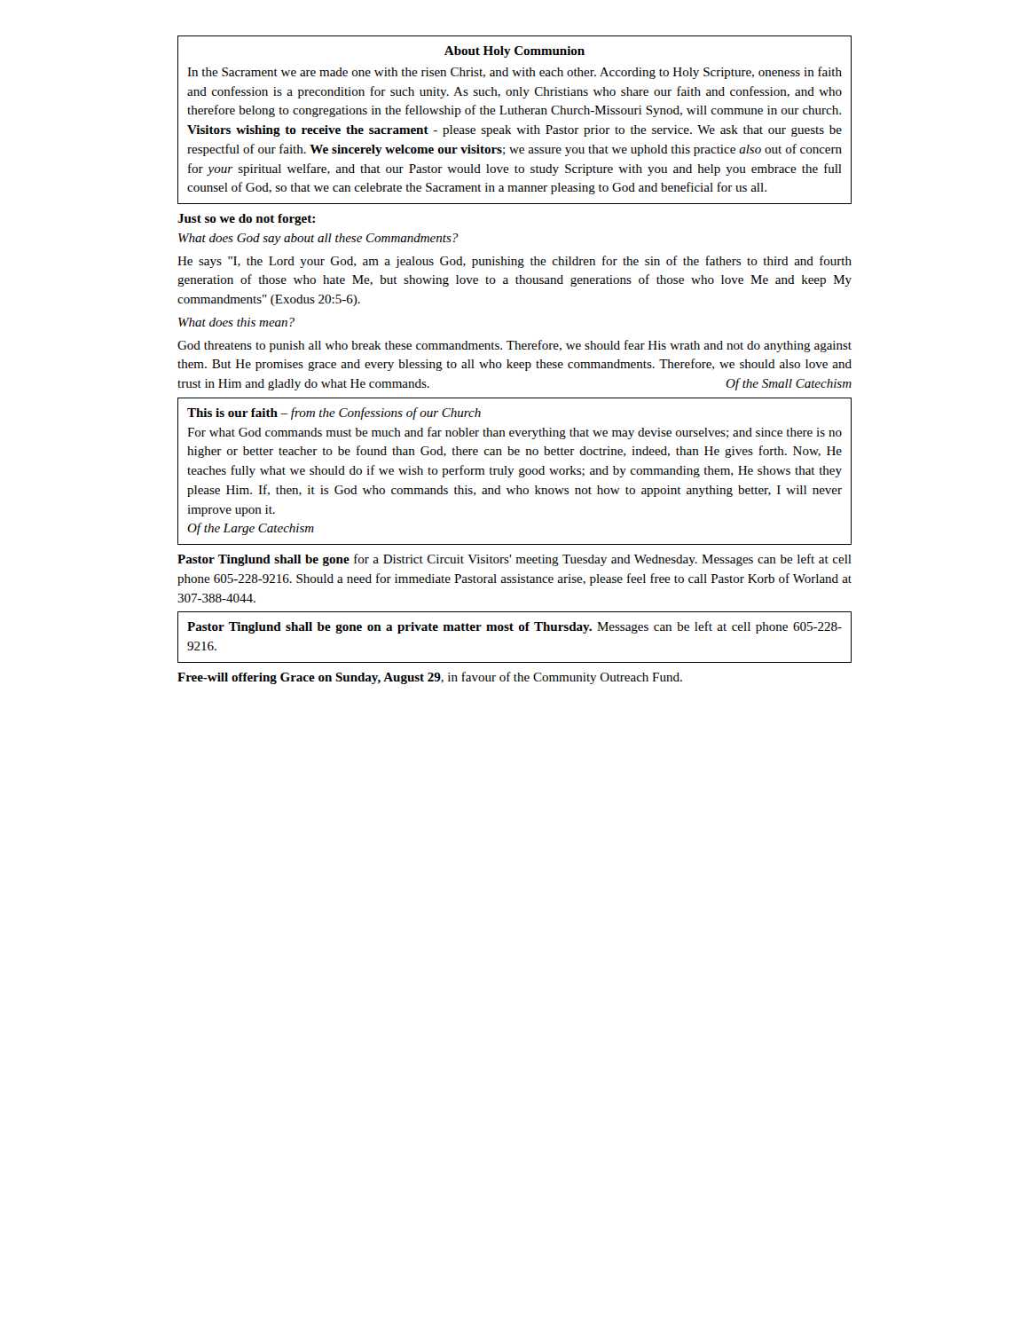About Holy Communion
In the Sacrament we are made one with the risen Christ, and with each other. According to Holy Scripture, oneness in faith and confession is a precondition for such unity. As such, only Christians who share our faith and confession, and who therefore belong to congregations in the fellowship of the Lutheran Church-Missouri Synod, will commune in our church. Visitors wishing to receive the sacrament - please speak with Pastor prior to the service. We ask that our guests be respectful of our faith. We sincerely welcome our visitors; we assure you that we uphold this practice also out of concern for your spiritual welfare, and that our Pastor would love to study Scripture with you and help you embrace the full counsel of God, so that we can celebrate the Sacrament in a manner pleasing to God and beneficial for us all.
Just so we do not forget:
What does God say about all these Commandments?
He says "I, the Lord your God, am a jealous God, punishing the children for the sin of the fathers to third and fourth generation of those who hate Me, but showing love to a thousand generations of those who love Me and keep My commandments" (Exodus 20:5-6).
What does this mean?
God threatens to punish all who break these commandments. Therefore, we should fear His wrath and not do anything against them. But He promises grace and every blessing to all who keep these commandments. Therefore, we should also love and trust in Him and gladly do what He commands. Of the Small Catechism
This is our faith – from the Confessions of our Church
For what God commands must be much and far nobler than everything that we may devise ourselves; and since there is no higher or better teacher to be found than God, there can be no better doctrine, indeed, than He gives forth. Now, He teaches fully what we should do if we wish to perform truly good works; and by commanding them, He shows that they please Him. If, then, it is God who commands this, and who knows not how to appoint anything better, I will never improve upon it.
Of the Large Catechism
Pastor Tinglund shall be gone for a District Circuit Visitors' meeting Tuesday and Wednesday. Messages can be left at cell phone 605-228-9216. Should a need for immediate Pastoral assistance arise, please feel free to call Pastor Korb of Worland at 307-388-4044.
Pastor Tinglund shall be gone on a private matter most of Thursday. Messages can be left at cell phone 605-228-9216.
Free-will offering Grace on Sunday, August 29, in favour of the Community Outreach Fund.